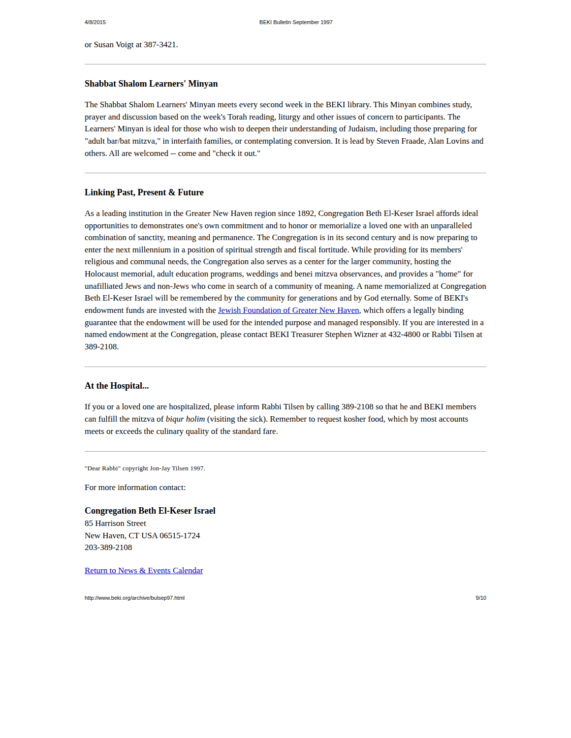4/8/2015 BEKI Bulletin September 1997
or Susan Voigt at 387-3421.
Shabbat Shalom Learners' Minyan
The Shabbat Shalom Learners' Minyan meets every second week in the BEKI library. This Minyan combines study, prayer and discussion based on the week's Torah reading, liturgy and other issues of concern to participants. The Learners' Minyan is ideal for those who wish to deepen their understanding of Judaism, including those preparing for "adult bar/bat mitzva," in interfaith families, or contemplating conversion. It is lead by Steven Fraade, Alan Lovins and others. All are welcomed -- come and "check it out."
Linking Past, Present & Future
As a leading institution in the Greater New Haven region since 1892, Congregation Beth El-Keser Israel affords ideal opportunities to demonstrates one's own commitment and to honor or memorialize a loved one with an unparalleled combination of sanctity, meaning and permanence. The Congregation is in its second century and is now preparing to enter the next millennium in a position of spiritual strength and fiscal fortitude. While providing for its members' religious and communal needs, the Congregation also serves as a center for the larger community, hosting the Holocaust memorial, adult education programs, weddings and benei mitzva observances, and provides a "home" for unafilliated Jews and non-Jews who come in search of a community of meaning. A name memorialized at Congregation Beth El-Keser Israel will be remembered by the community for generations and by God eternally. Some of BEKI's endowment funds are invested with the Jewish Foundation of Greater New Haven, which offers a legally binding guarantee that the endowment will be used for the intended purpose and managed responsibly. If you are interested in a named endowment at the Congregation, please contact BEKI Treasurer Stephen Wizner at 432-4800 or Rabbi Tilsen at 389-2108.
At the Hospital...
If you or a loved one are hospitalized, please inform Rabbi Tilsen by calling 389-2108 so that he and BEKI members can fulfill the mitzva of biqur holim (visiting the sick). Remember to request kosher food, which by most accounts meets or exceeds the culinary quality of the standard fare.
"Dear Rabbi" copyright Jon-Jay Tilsen 1997.
For more information contact:
Congregation Beth El-Keser Israel
85 Harrison Street
New Haven, CT USA 06515-1724
203-389-2108
Return to News & Events Calendar
http://www.beki.org/archive/bulsep97.html 9/10